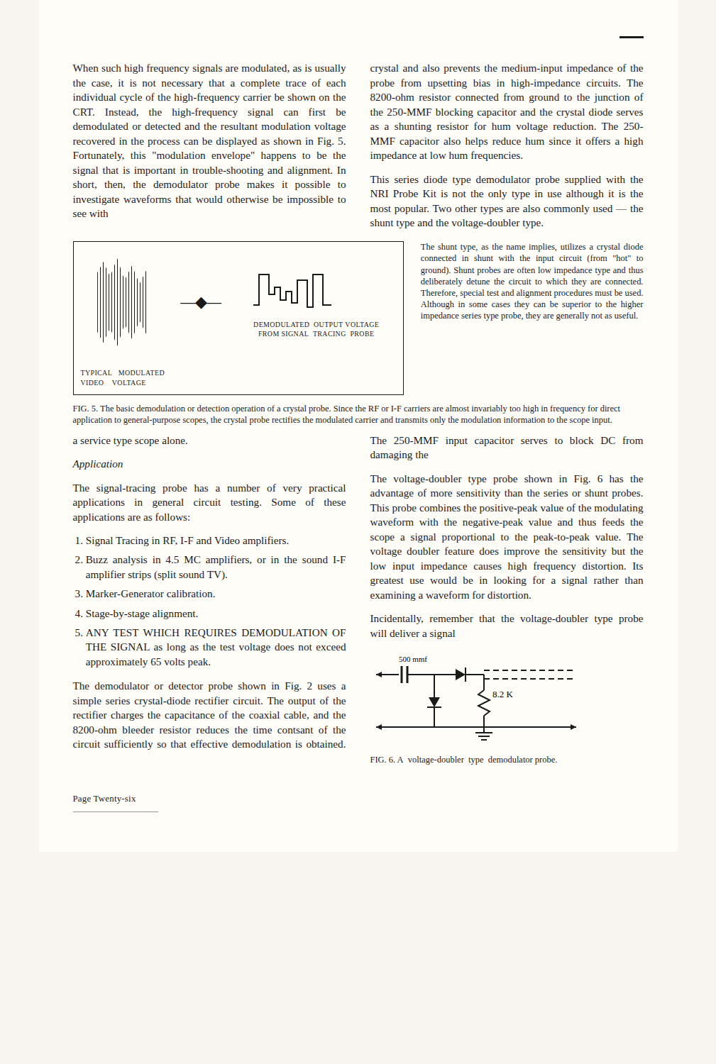When such high frequency signals are modulated, as is usually the case, it is not necessary that a complete trace of each individual cycle of the high-frequency carrier be shown on the CRT. Instead, the high-frequency signal can first be demodulated or detected and the resultant modulation voltage recovered in the process can be displayed as shown in Fig. 5. Fortunately, this "modulation envelope" happens to be the signal that is important in trouble-shooting and alignment. In short, then, the demodulator probe makes it possible to investigate waveforms that would otherwise be impossible to see with
crystal and also prevents the medium-input impedance of the probe from upsetting bias in high-impedance circuits. The 8200-ohm resistor connected from ground to the junction of the 250-MMF blocking capacitor and the crystal diode serves as a shunting resistor for hum voltage reduction. The 250-MMF capacitor also helps reduce hum since it offers a high impedance at low hum frequencies.
This series diode type demodulator probe supplied with the NRI Probe Kit is not the only type in use although it is the most popular. Two other types are also commonly used — the shunt type and the voltage-doubler type.
—◆—
DEMODULATED OUTPUT VOLTAGE
FROM SIGNAL TRACING PROBE
TYPICAL MODULATED
VIDEO VOLTAGE
The shunt type, as the name implies, utilizes a crystal diode connected in shunt with the input circuit (from "hot" to ground). Shunt probes are often low impedance type and thus deliberately detune the circuit to which they are connected. Therefore, special test and alignment procedures must be used. Although in some cases they can be superior to the higher impedance series type probe, they are generally not as useful.
FIG. 5. The basic demodulation or detection operation of a crystal probe. Since the RF or I-F carriers are almost invariably too high in frequency for direct application to general-purpose scopes, the crystal probe rectifies the modulated carrier and transmits only the modulation information to the scope input.
a service type scope alone.
Application
The signal-tracing probe has a number of very practical applications in general circuit testing. Some of these applications are as follows:
Signal Tracing in RF, I-F and Video amplifiers.
Buzz analysis in 4.5 MC amplifiers, or in the sound I-F amplifier strips (split sound TV).
Marker-Generator calibration.
Stage-by-stage alignment.
ANY TEST WHICH REQUIRES DEMODULATION OF THE SIGNAL as long as the test voltage does not exceed approximately 65 volts peak.
The demodulator or detector probe shown in Fig. 2 uses a simple series crystal-diode rectifier circuit. The output of the rectifier charges the capacitance of the coaxial cable, and the 8200-ohm bleeder resistor reduces the time contsant of the circuit sufficiently so that effective demodulation is obtained. The 250-MMF input capacitor serves to block DC from damaging the
The voltage-doubler type probe shown in Fig. 6 has the advantage of more sensitivity than the series or shunt probes. This probe combines the positive-peak value of the modulating waveform with the negative-peak value and thus feeds the scope a signal proportional to the peak-to-peak value. The voltage doubler feature does improve the sensitivity but the low input impedance causes high frequency distortion. Its greatest use would be in looking for a signal rather than examining a waveform for distortion.
Incidentally, remember that the voltage-doubler type probe will deliver a signal
500 mmf 8.2 K
FIG. 6. A voltage-doubler type demodulator probe.
Page Twenty-six